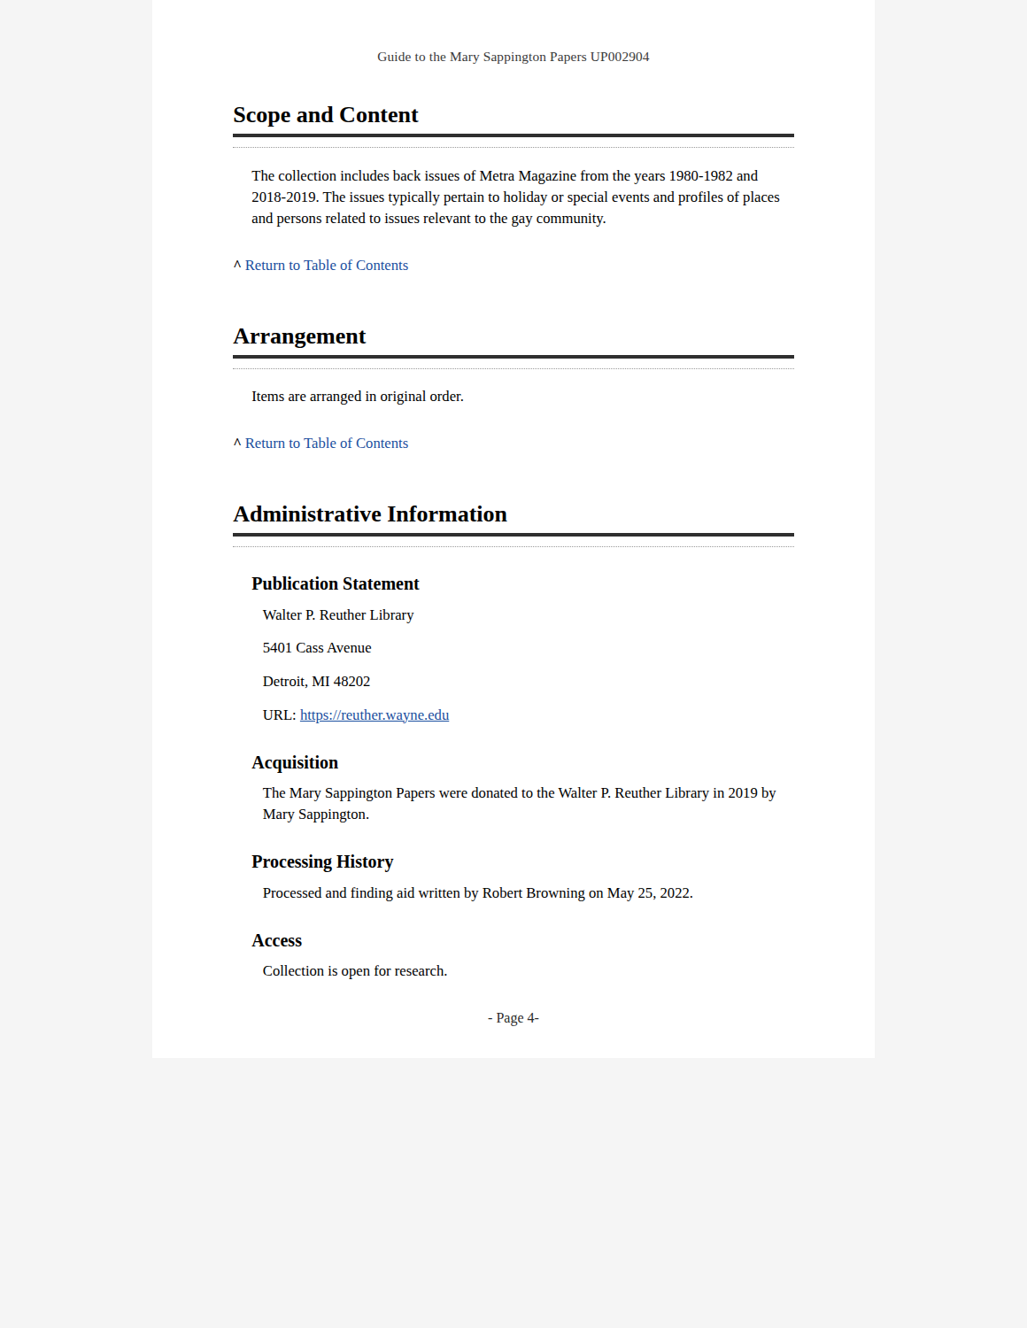Guide to the Mary Sappington Papers UP002904
Scope and Content
The collection includes back issues of Metra Magazine from the years 1980-1982 and 2018-2019. The issues typically pertain to holiday or special events and profiles of places and persons related to issues relevant to the gay community.
^Return to Table of Contents
Arrangement
Items are arranged in original order.
^Return to Table of Contents
Administrative Information
Publication Statement
Walter P. Reuther Library
5401 Cass Avenue
Detroit, MI 48202
URL: https://reuther.wayne.edu
Acquisition
The Mary Sappington Papers were donated to the Walter P. Reuther Library in 2019 by Mary Sappington.
Processing History
Processed and finding aid written by Robert Browning on May 25, 2022.
Access
Collection is open for research.
- Page 4-